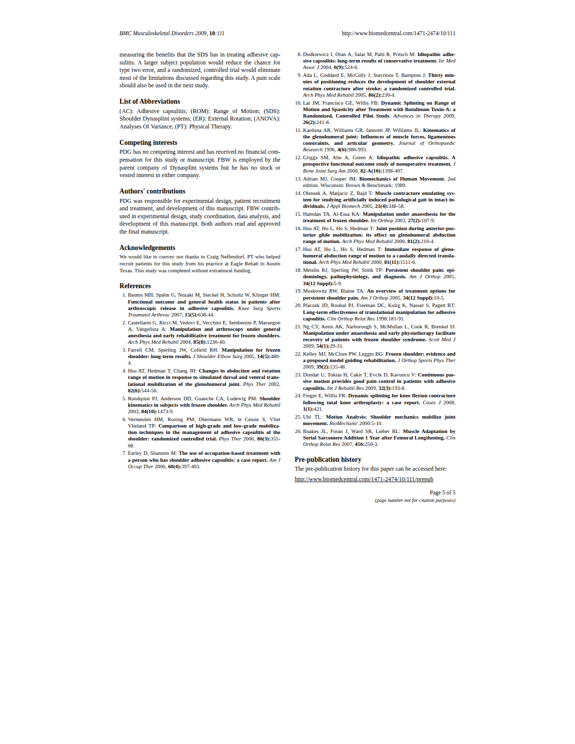BMC Musculoskeletal Disorders 2009, 10:111
http://www.biomedcentral.com/1471-2474/10/111
measuring the benefits that the SDS has in treating adhesive capsulitis. A larger subject population would reduce the chance for type two error, and a randomized, controlled trial would eliminate most of the limitations discussed regarding this study. A pain scale should also be used in the next study.
List of Abbreviations
(AC): Adhesive capsulitis; (ROM): Range of Motion; (SDS): Shoulder Dynasplint systems; (ER): External Rotation; (ANOVA): Analyses Of Variance; (PT): Physical Therapy.
Competing interests
PDG has no competing interest and has received no financial compensation for this study or manuscript. FBW is employed by the parent company of Dynasplint systems but he has no stock or vested interest in either company.
Authors' contributions
PDG was responsible for experimental design, patient recruitment and treatment, and development of this manuscript. FBW contributed in experimental design, study coordination, data analysis, and development of this manuscript. Both authors read and approved the final manuscript.
Acknowledgements
We would like to convey our thanks to Craig Neffendorf, PT who helped recruit patients for this study from his practice at Eagle Rehab in Austin Texas. This study was completed without extramural funding.
References
Baums MH, Spahn G, Nozaki M, Steckel H, Schultz W, Klinger HM: Functional outcome and general health status in patients after arthroscopic release in adhesive capsulitis. Knee Surg Sports Traumatol Arthrosc 2007, 15(5): 638-44.
Castellarin G, Ricci M, Vedovi E, Vecchini E, Sembenini P, Marangon A, Vangelista A: Manipulation and arthroscopy under general anesthesia and early rehabilitative treatment for frozen shoulders. Arch Phys Med Rehabil 2004, 85(8): 1236-40.
Farrell CM, Sperling JW, Cofield RH: Manipulation for frozen shoulder: long-term results. J Shoulder Elbow Surg 2005, 14(5): 480-4.
Hsu AT, Hedman T, Chang JH: Changes in abduction and rotation range of motion in response to simulated dorsal and ventral translational mobilization of the glenohumeral joint. Phys Ther 2002, 82(6): 544-56.
Rundquist PJ, Anderson DD, Guanche CA, Ludewig PM: Shoulder kinematics in subjects with frozen shoulder. Arch Phys Med Rehabil 2003, 84(10): 1473-9.
Vermeulen HM, Rozing PM, Obermann WR, le Cessie S, Vliet Vlieland TP: Comparison of high-grade and low-grade mobilization techniques in the management of adhesive capsulitis of the shoulder: randomized controlled trial. Phys Ther 2006, 86(3): 355-68.
Earley D, Shannon M: The use of occupation-based treatment with a person who has shoulder adhesive capsulitis: a case report. Am J Occup Ther 2006, 60(4): 397-403.
Dudkiewicz I, Oran A, Salai M, Palti R, Pritsch M: Idiopathic adhesive capsulitis: long-term results of conservative treatment. Isr Med Assoc J 2004, 6(9): 524-6.
Ada L, Goddard E, McCully J, Stavrinos T, Bampton J: Thirty minutes of positioning reduces the development of shoulder external rotation contracture after stroke: a randomized controlled trial. Arch Phys Med Rehabil 2005, 86(2): 230-4.
Lai JM, Francisco GE, Willis FB: Dynamic Splinting on Range of Motion and Spasticity after Treatment with Botulinum Toxin-A: a Randomized, Controlled Pilot Study. Advances in Therapy 2009, 26(2): 241-8.
Karduna AR, Williams GR, Iannotti JP, Williams JL: Kinematics of the glenohumeral joint: Influences of muscle forces, ligamentous constraints, and articular geometry. Journal of Orthopaedic Research 1996, 4(6): 986-993.
Griggs SM, Ahn A, Green A: Idiopathic adhesive capsulitis. A prospective functional outcome study of nonoperative treatment. J Bone Joint Surg Am 2000, 82-A(10): 1398-407.
Adrian MJ, Cooper JM: Biomechanics of Human Movement. 2nd edition. Wisconsin: Brown & Benchmark; 1989.
Olensek A, Matjacic Z, Bajd T: Muscle contracture emulating system for studying artificially induced pathological gait in intact individuals. J Appl Biomech 2005, 21(4): 348-58.
Hamdan TA, Al-Essa KA: Manipulation under anaesthesia for the treatment of frozen shoulder. Int Orthop 2003, 27(2): 107-9.
Hsu AT, Ho L, Ho S, Hedman T: Joint position during anterior-posterior glide mobilization: its effect on glenohumeral abduction range of motion. Arch Phys Med Rehabil 2000, 81(2): 210-4.
Hsu AT, Ho L, Ho S, Hedman T: Immediate response of glenohumeral abduction range of motion to a caudally directed translational. Arch Phys Med Rehabil 2000, 81(11): 1511-6.
Meislin RJ, Sperling JW, Stitik TP: Persistent shoulder pain: epidemiology, pathophysiology, and diagnosis. Am J Orthop 2005, 34(12 Suppl): 5-9.
Moskowitz RW, Blaine TA: An overview of treatment options for persistent shoulder pain. Am J Orthop 2005, 34(12 Suppl): 10-5.
Placzek JD, Roubal PJ, Freeman DC, Kulig K, Nasser S, Pagett BT: Long-term effectiveness of translational manipulation for adhesive capsulitis. Clin Orthop Relat Res 1998:181-91.
Ng CY, Amin AK, Narborough S, McMullan L, Cook R, Brenkel IJ: Manipulation under anaesthesia and early physiotherapy facilitate recovery of patients with frozen shoulder syndrome. Scott Med J 2009, 54(1): 29-31.
Kelley MJ, McClure PW, Leggin BG: Frozen shoulder: evidence and a proposed model guiding rehabilitation. J Orthop Sports Phys Ther 2009, 39(2): 135-48.
Dundar U, Toktas H, Cakir T, Evcik D, Kavuncu V: Continuous passive motion provides good pain control in patients with adhesive capsulitis. Int J Rehabil Res 2009, 32(3): 193-8.
Finger E, Willis FR: Dynamic splinting for knee flexion contracture following total knee arthroplasty: a case report. Cases J 2008, 1(1): 421.
Uhl TL: Motion Analysis: Shoulder mechanics mobilize joint movement. BioMechanic 2000:5-10.
Boakes JL, Foran J, Ward SR, Lieber RL: Muscle Adaptation by Serial Sarcomere Addition 1 Year after Femoral Lengthening. Clin Orthop Relat Res 2007, 456: 250-3.
Pre-publication history
The pre-publication history for this paper can be accessed here:
http://www.biomedcentral.com/1471-2474/10/111/prepub
Page 5 of 5
(page number not for citation purposes)